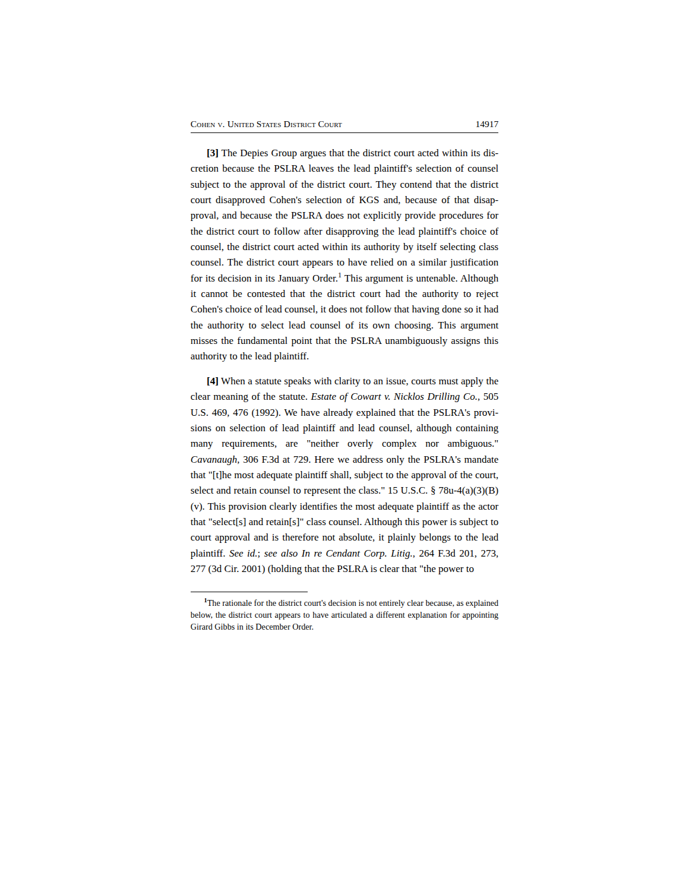Cohen v. United States District Court 14917
[3] The Depies Group argues that the district court acted within its discretion because the PSLRA leaves the lead plaintiff's selection of counsel subject to the approval of the district court. They contend that the district court disapproved Cohen's selection of KGS and, because of that disapproval, and because the PSLRA does not explicitly provide procedures for the district court to follow after disapproving the lead plaintiff's choice of counsel, the district court acted within its authority by itself selecting class counsel. The district court appears to have relied on a similar justification for its decision in its January Order.1 This argument is untenable. Although it cannot be contested that the district court had the authority to reject Cohen's choice of lead counsel, it does not follow that having done so it had the authority to select lead counsel of its own choosing. This argument misses the fundamental point that the PSLRA unambiguously assigns this authority to the lead plaintiff.
[4] When a statute speaks with clarity to an issue, courts must apply the clear meaning of the statute. Estate of Cowart v. Nicklos Drilling Co., 505 U.S. 469, 476 (1992). We have already explained that the PSLRA's provisions on selection of lead plaintiff and lead counsel, although containing many requirements, are "neither overly complex nor ambiguous." Cavanaugh, 306 F.3d at 729. Here we address only the PSLRA's mandate that "[t]he most adequate plaintiff shall, subject to the approval of the court, select and retain counsel to represent the class." 15 U.S.C. § 78u-4(a)(3)(B)(v). This provision clearly identifies the most adequate plaintiff as the actor that "select[s] and retain[s]" class counsel. Although this power is subject to court approval and is therefore not absolute, it plainly belongs to the lead plaintiff. See id.; see also In re Cendant Corp. Litig., 264 F.3d 201, 273, 277 (3d Cir. 2001) (holding that the PSLRA is clear that "the power to
1The rationale for the district court's decision is not entirely clear because, as explained below, the district court appears to have articulated a different explanation for appointing Girard Gibbs in its December Order.